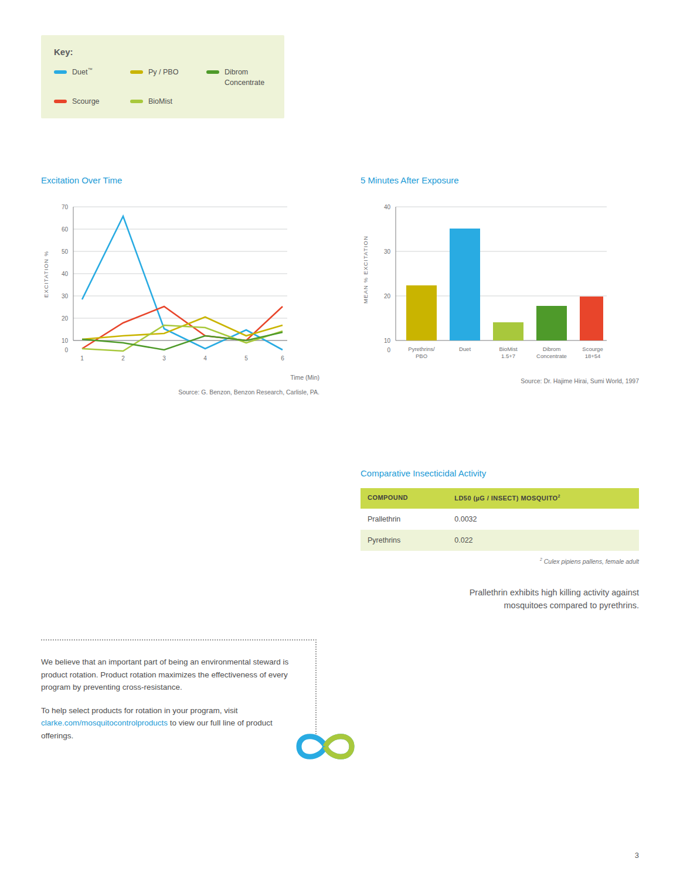Key:
Duet™
Py / PBO
Dibrom
Concentrate
Scourge
BioMist
Excitation Over Time
EXCITATION % 70 60 50 40 30 20 10 0 1 2 3 4 5 6
Time (Min)
Source: G. Benzon, Benzon Research, Carlisle, PA.
5 Minutes After Exposure
MEAN % EXCITATION 40 30 20 10 0 Pyrethrins/ PBO Duet BioMist 1.5+7 Dibrom Concentrate Scourge 18+54
Source: Dr. Hajime Hirai, Sumi World, 1997
Comparative Insecticidal Activity
| COMPOUND | LD50 (µG / INSECT) MOSQUITO 2 |
| --- | --- |
| Prallethrin | 0.0032 |
| Pyrethrins | 0.022 |
2 Culex pipiens pallens, female adult
Prallethrin exhibits high killing activity against
mosquitoes compared to pyrethrins.
We believe that an important part of being an environmental steward is product rotation. Product rotation maximizes the effectiveness of every program by preventing cross-resistance.
To help select products for rotation in your program, visit clarke.com/mosquitocontrolproducts to view our full line of product offerings.
3